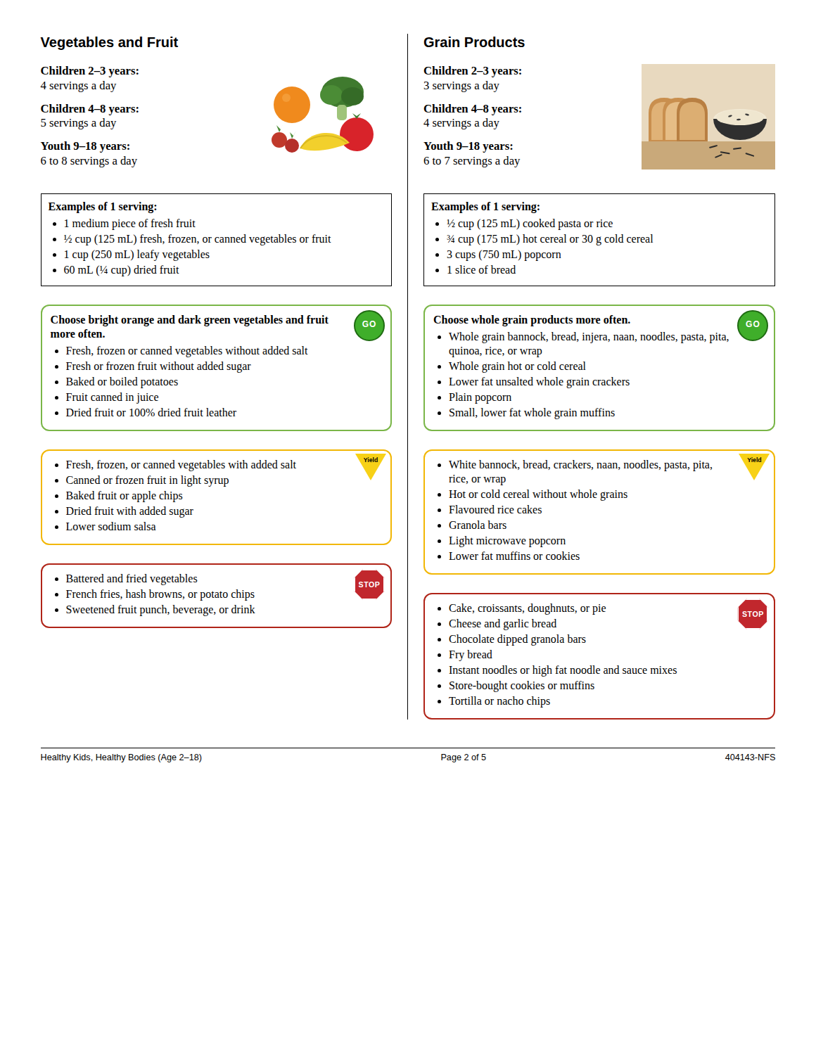Vegetables and Fruit
Children 2–3 years: 4 servings a day
Children 4–8 years: 5 servings a day
Youth 9–18 years: 6 to 8 servings a day
Examples of 1 serving:
1 medium piece of fresh fruit
½ cup (125 mL) fresh, frozen, or canned vegetables or fruit
1 cup (250 mL) leafy vegetables
60 mL (¼ cup) dried fruit
GO
Choose bright orange and dark green vegetables and fruit more often.
Fresh, frozen or canned vegetables without added salt
Fresh or frozen fruit without added sugar
Baked or boiled potatoes
Fruit canned in juice
Dried fruit or 100% dried fruit leather
Yield
Fresh, frozen, or canned vegetables with added salt
Canned or frozen fruit in light syrup
Baked fruit or apple chips
Dried fruit with added sugar
Lower sodium salsa
STOP
Battered and fried vegetables
French fries, hash browns, or potato chips
Sweetened fruit punch, beverage, or drink
Grain Products
Children 2–3 years: 3 servings a day
Children 4–8 years: 4 servings a day
Youth 9–18 years: 6 to 7 servings a day
Examples of 1 serving:
½ cup (125 mL) cooked pasta or rice
¾ cup (175 mL) hot cereal or 30 g cold cereal
3 cups (750 mL) popcorn
1 slice of bread
GO
Choose whole grain products more often.
Whole grain bannock, bread, injera, naan, noodles, pasta, pita, quinoa, rice, or wrap
Whole grain hot or cold cereal
Lower fat unsalted whole grain crackers
Plain popcorn
Small, lower fat whole grain muffins
Yield
White bannock, bread, crackers, naan, noodles, pasta, pita, rice, or wrap
Hot or cold cereal without whole grains
Flavoured rice cakes
Granola bars
Light microwave popcorn
Lower fat muffins or cookies
STOP
Cake, croissants, doughnuts, or pie
Cheese and garlic bread
Chocolate dipped granola bars
Fry bread
Instant noodles or high fat noodle and sauce mixes
Store-bought cookies or muffins
Tortilla or nacho chips
Healthy Kids, Healthy Bodies (Age 2–18) Page 2 of 5 404143-NFS